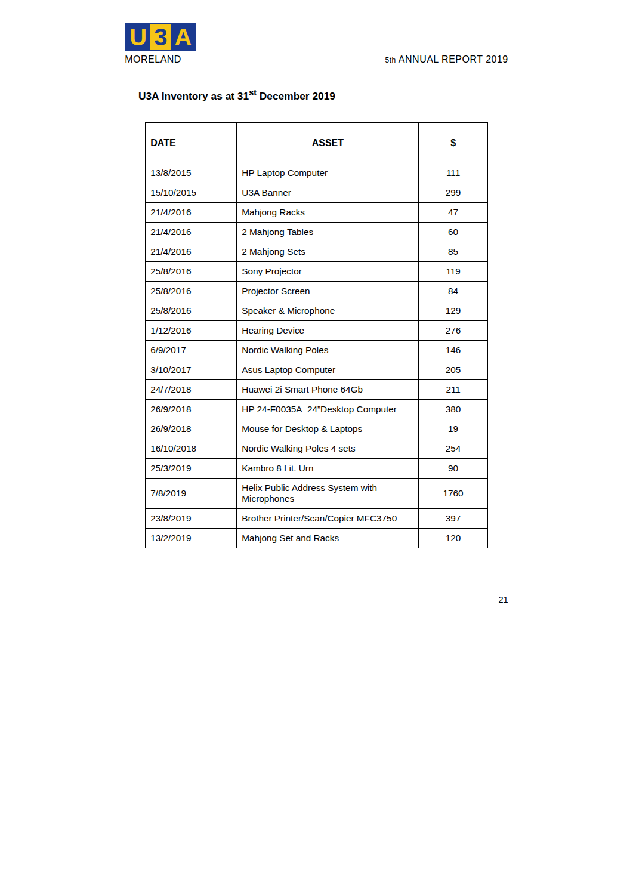| U | 3 | A |
MORELAND 5th ANNUAL REPORT 2019
U3A Inventory as at 31st December 2019
| DATE | ASSET | $ |
| --- | --- | --- |
| 13/8/2015 | HP Laptop Computer | 111 |
| 15/10/2015 | U3A Banner | 299 |
| 21/4/2016 | Mahjong Racks | 47 |
| 21/4/2016 | 2 Mahjong Tables | 60 |
| 21/4/2016 | 2 Mahjong Sets | 85 |
| 25/8/2016 | Sony Projector | 119 |
| 25/8/2016 | Projector Screen | 84 |
| 25/8/2016 | Speaker & Microphone | 129 |
| 1/12/2016 | Hearing Device | 276 |
| 6/9/2017 | Nordic Walking Poles | 146 |
| 3/10/2017 | Asus Laptop Computer | 205 |
| 24/7/2018 | Huawei 2i Smart Phone 64Gb | 211 |
| 26/9/2018 | HP 24-F0035A 24”Desktop Computer | 380 |
| 26/9/2018 | Mouse for Desktop & Laptops | 19 |
| 16/10/2018 | Nordic Walking Poles 4 sets | 254 |
| 25/3/2019 | Kambro 8 Lit. Urn | 90 |
| 7/8/2019 | Helix Public Address System with Microphones | 1760 |
| 23/8/2019 | Brother Printer/Scan/Copier MFC3750 | 397 |
| 13/2/2019 | Mahjong Set and Racks | 120 |
21